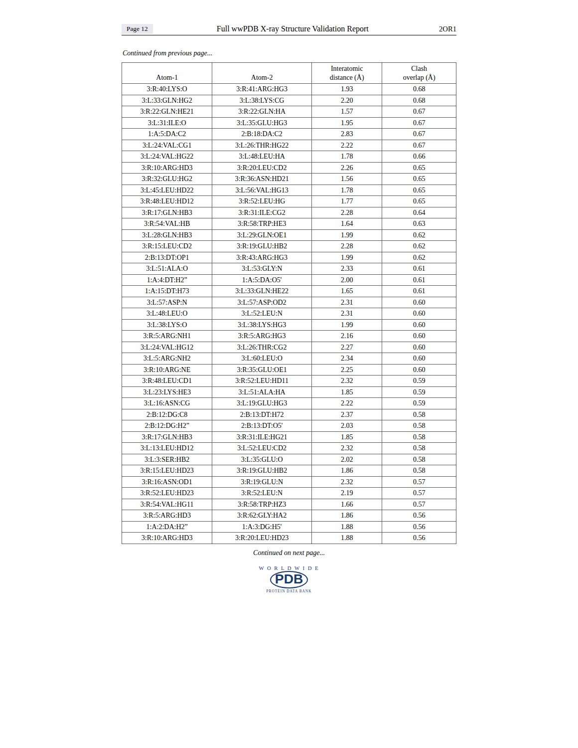Page 12
Full wwPDB X-ray Structure Validation Report
2OR1
Continued from previous page...
| Atom-1 | Atom-2 | Interatomic distance (Å) | Clash overlap (Å) |
| --- | --- | --- | --- |
| 3:R:40:LYS:O | 3:R:41:ARG:HG3 | 1.93 | 0.68 |
| 3:L:33:GLN:HG2 | 3:L:38:LYS:CG | 2.20 | 0.68 |
| 3:R:22:GLN:HE21 | 3:R:22:GLN:HA | 1.57 | 0.67 |
| 3:L:31:ILE:O | 3:L:35:GLU:HG3 | 1.95 | 0.67 |
| 1:A:5:DA:C2 | 2:B:18:DA:C2 | 2.83 | 0.67 |
| 3:L:24:VAL:CG1 | 3:L:26:THR:HG22 | 2.22 | 0.67 |
| 3:L:24:VAL:HG22 | 3:L:48:LEU:HA | 1.78 | 0.66 |
| 3:R:10:ARG:HD3 | 3:R:20:LEU:CD2 | 2.26 | 0.65 |
| 3:R:32:GLU:HG2 | 3:R:36:ASN:HD21 | 1.56 | 0.65 |
| 3:L:45:LEU:HD22 | 3:L:56:VAL:HG13 | 1.78 | 0.65 |
| 3:R:48:LEU:HD12 | 3:R:52:LEU:HG | 1.77 | 0.65 |
| 3:R:17:GLN:HB3 | 3:R:31:ILE:CG2 | 2.28 | 0.64 |
| 3:R:54:VAL:HB | 3:R:58:TRP:HE3 | 1.64 | 0.63 |
| 3:L:28:GLN:HB3 | 3:L:29:GLN:OE1 | 1.99 | 0.62 |
| 3:R:15:LEU:CD2 | 3:R:19:GLU:HB2 | 2.28 | 0.62 |
| 2:B:13:DT:OP1 | 3:R:43:ARG:HG3 | 1.99 | 0.62 |
| 3:L:51:ALA:O | 3:L:53:GLY:N | 2.33 | 0.61 |
| 1:A:4:DT:H2” | 1:A:5:DA:O5' | 2.00 | 0.61 |
| 1:A:15:DT:H73 | 3:L:33:GLN:HE22 | 1.65 | 0.61 |
| 3:L:57:ASP:N | 3:L:57:ASP:OD2 | 2.31 | 0.60 |
| 3:L:48:LEU:O | 3:L:52:LEU:N | 2.31 | 0.60 |
| 3:L:38:LYS:O | 3:L:38:LYS:HG3 | 1.99 | 0.60 |
| 3:R:5:ARG:NH1 | 3:R:5:ARG:HG3 | 2.16 | 0.60 |
| 3:L:24:VAL:HG12 | 3:L:26:THR:CG2 | 2.27 | 0.60 |
| 3:L:5:ARG:NH2 | 3:L:60:LEU:O | 2.34 | 0.60 |
| 3:R:10:ARG:NE | 3:R:35:GLU:OE1 | 2.25 | 0.60 |
| 3:R:48:LEU:CD1 | 3:R:52:LEU:HD11 | 2.32 | 0.59 |
| 3:L:23:LYS:HE3 | 3:L:51:ALA:HA | 1.85 | 0.59 |
| 3:L:16:ASN:CG | 3:L:19:GLU:HG3 | 2.22 | 0.59 |
| 2:B:12:DG:C8 | 2:B:13:DT:H72 | 2.37 | 0.58 |
| 2:B:12:DG:H2” | 2:B:13:DT:O5' | 2.03 | 0.58 |
| 3:R:17:GLN:HB3 | 3:R:31:ILE:HG21 | 1.85 | 0.58 |
| 3:L:13:LEU:HD12 | 3:L:52:LEU:CD2 | 2.32 | 0.58 |
| 3:L:3:SER:HB2 | 3:L:35:GLU:O | 2.02 | 0.58 |
| 3:R:15:LEU:HD23 | 3:R:19:GLU:HB2 | 1.86 | 0.58 |
| 3:R:16:ASN:OD1 | 3:R:19:GLU:N | 2.32 | 0.57 |
| 3:R:52:LEU:HD23 | 3:R:52:LEU:N | 2.19 | 0.57 |
| 3:R:54:VAL:HG11 | 3:R:58:TRP:HZ3 | 1.66 | 0.57 |
| 3:R:5:ARG:HD3 | 3:R:62:GLY:HA2 | 1.86 | 0.56 |
| 1:A:2:DA:H2” | 1:A:3:DG:H5' | 1.88 | 0.56 |
| 3:R:10:ARG:HD3 | 3:R:20:LEU:HD23 | 1.88 | 0.56 |
Continued on next page...
W O R L D W I D E
PDB
PROTEIN DATA BANK